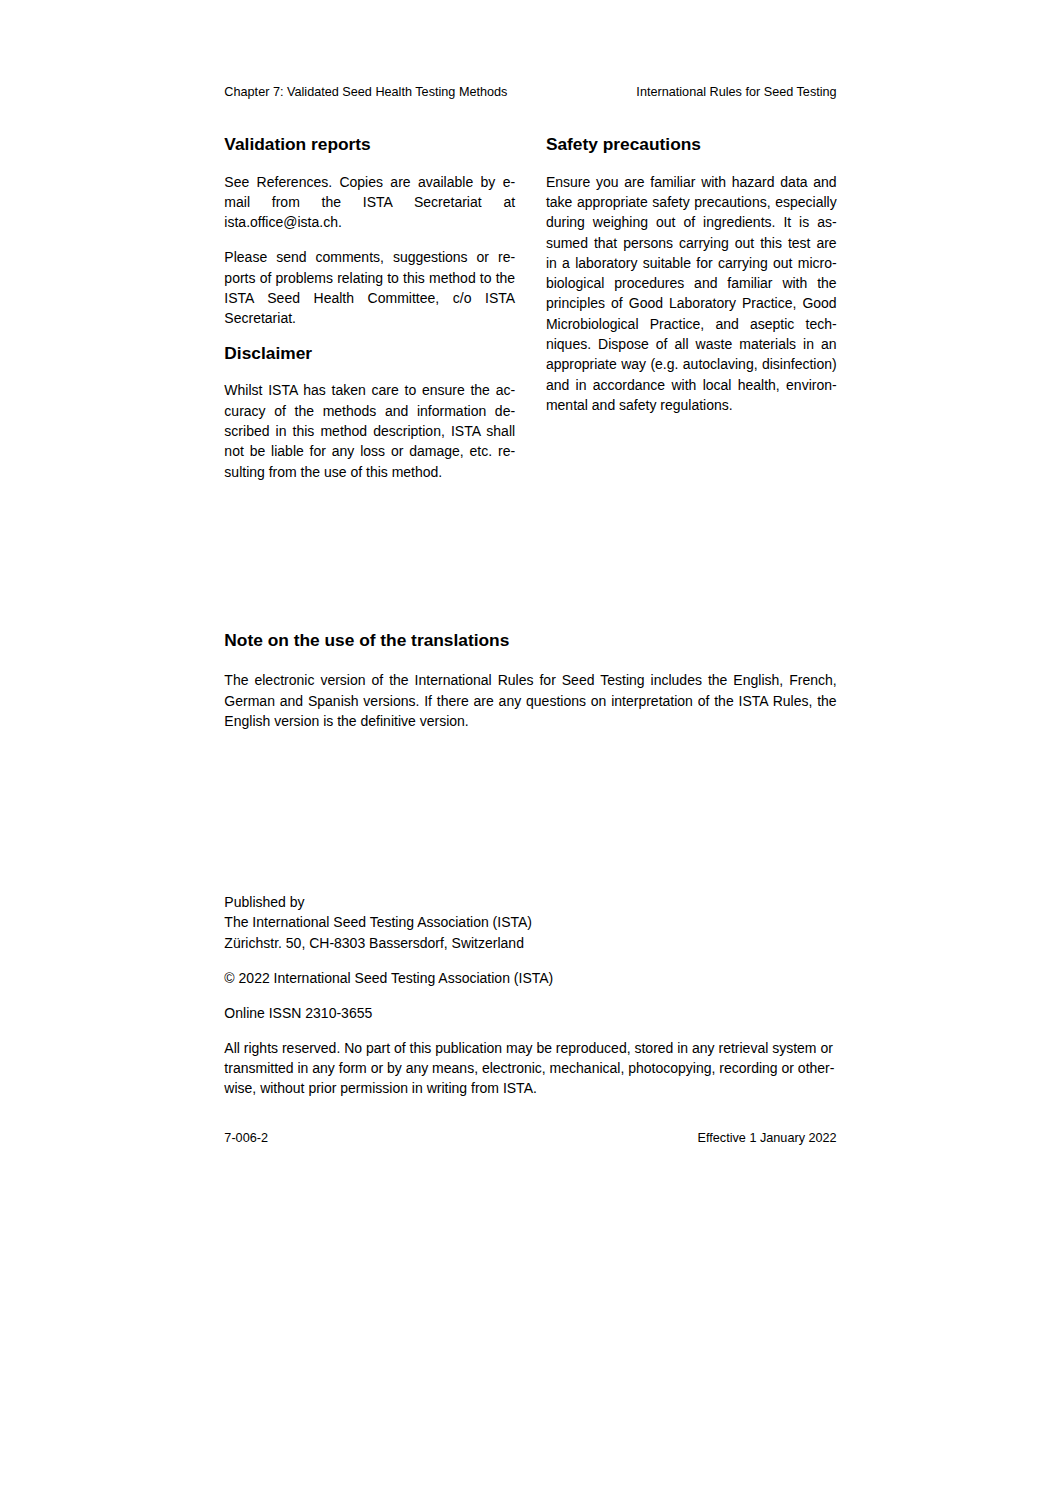Chapter 7: Validated Seed Health Testing Methods
International Rules for Seed Testing
Validation reports
See References. Copies are available by e-mail from the ISTA Secretariat at ista.office@ista.ch.
Please send comments, suggestions or reports of problems relating to this method to the ISTA Seed Health Committee, c/o ISTA Secretariat.
Disclaimer
Whilst ISTA has taken care to ensure the accuracy of the methods and information described in this method description, ISTA shall not be liable for any loss or damage, etc. resulting from the use of this method.
Safety precautions
Ensure you are familiar with hazard data and take appropriate safety precautions, especially during weighing out of ingredients. It is assumed that persons carrying out this test are in a laboratory suitable for carrying out microbiological procedures and familiar with the principles of Good Laboratory Practice, Good Microbiological Practice, and aseptic techniques. Dispose of all waste materials in an appropriate way (e.g. autoclaving, disinfection) and in accordance with local health, environmental and safety regulations.
Note on the use of the translations
The electronic version of the International Rules for Seed Testing includes the English, French, German and Spanish versions. If there are any questions on interpretation of the ISTA Rules, the English version is the definitive version.
Published by
The International Seed Testing Association (ISTA)
Zürichstr. 50, CH-8303 Bassersdorf, Switzerland
© 2022 International Seed Testing Association (ISTA)
Online ISSN 2310-3655
All rights reserved. No part of this publication may be reproduced, stored in any retrieval system or transmitted in any form or by any means, electronic, mechanical, photocopying, recording or otherwise, without prior permission in writing from ISTA.
7-006-2
Effective 1 January 2022